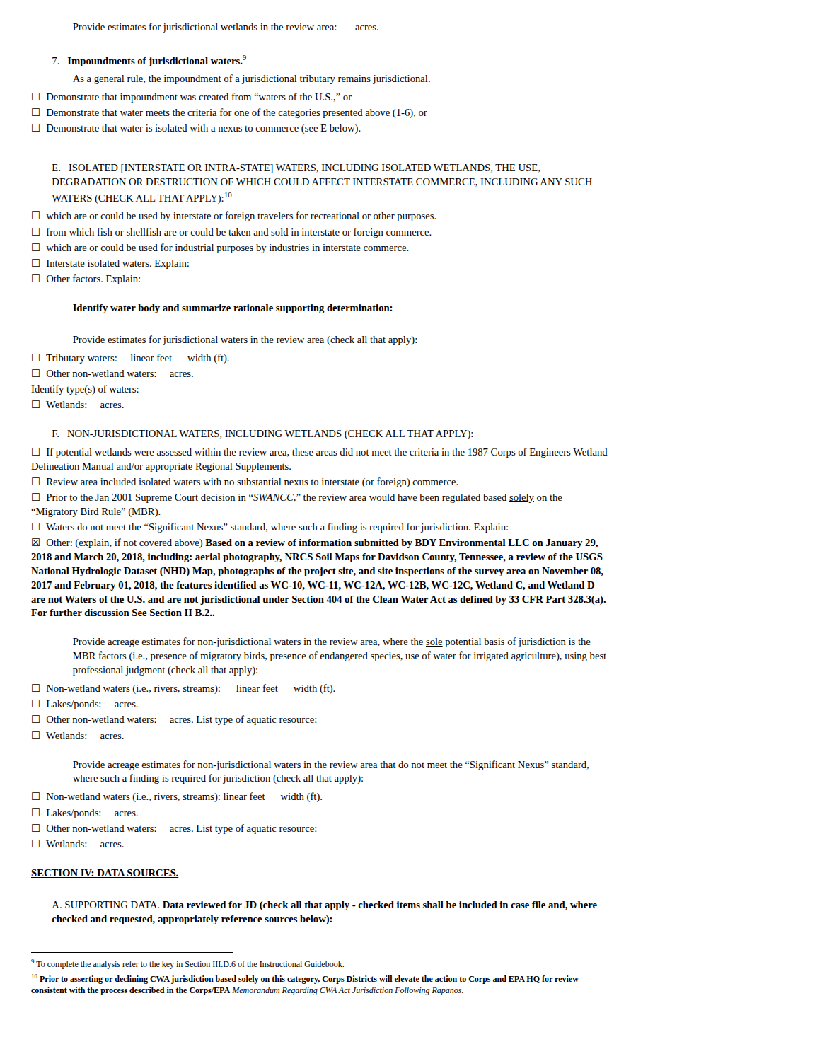Provide estimates for jurisdictional wetlands in the review area: acres.
7. Impoundments of jurisdictional waters.9
As a general rule, the impoundment of a jurisdictional tributary remains jurisdictional.
☐ Demonstrate that impoundment was created from “waters of the U.S.,” or
☐ Demonstrate that water meets the criteria for one of the categories presented above (1-6), or
☐ Demonstrate that water is isolated with a nexus to commerce (see E below).
E. ISOLATED [INTERSTATE OR INTRA-STATE] WATERS, INCLUDING ISOLATED WETLANDS, THE USE, DEGRADATION OR DESTRUCTION OF WHICH COULD AFFECT INTERSTATE COMMERCE, INCLUDING ANY SUCH WATERS (CHECK ALL THAT APPLY):10
☐ which are or could be used by interstate or foreign travelers for recreational or other purposes.
☐ from which fish or shellfish are or could be taken and sold in interstate or foreign commerce.
☐ which are or could be used for industrial purposes by industries in interstate commerce.
☐ Interstate isolated waters. Explain:
☐ Other factors. Explain:
Identify water body and summarize rationale supporting determination:
Provide estimates for jurisdictional waters in the review area (check all that apply):
☐ Tributary waters: linear feet width (ft).
☐ Other non-wetland waters: acres.
Identify type(s) of waters:
☐ Wetlands: acres.
F. NON-JURISDICTIONAL WATERS, INCLUDING WETLANDS (CHECK ALL THAT APPLY):
☐ If potential wetlands were assessed within the review area, these areas did not meet the criteria in the 1987 Corps of Engineers Wetland Delineation Manual and/or appropriate Regional Supplements.
☐ Review area included isolated waters with no substantial nexus to interstate (or foreign) commerce.
☐ Prior to the Jan 2001 Supreme Court decision in “SWANCC,” the review area would have been regulated based solely on the “Migratory Bird Rule” (MBR).
☐ Waters do not meet the “Significant Nexus” standard, where such a finding is required for jurisdiction. Explain:
☒ Other: (explain, if not covered above) Based on a review of information submitted by BDY Environmental LLC on January 29, 2018 and March 20, 2018, including: aerial photography, NRCS Soil Maps for Davidson County, Tennessee, a review of the USGS National Hydrologic Dataset (NHD) Map, photographs of the project site, and site inspections of the survey area on November 08, 2017 and February 01, 2018, the features identified as WC-10, WC-11, WC-12A, WC-12B, WC-12C, Wetland C, and Wetland D are not Waters of the U.S. and are not jurisdictional under Section 404 of the Clean Water Act as defined by 33 CFR Part 328.3(a). For further discussion See Section II B.2..
Provide acreage estimates for non-jurisdictional waters in the review area, where the sole potential basis of jurisdiction is the MBR factors (i.e., presence of migratory birds, presence of endangered species, use of water for irrigated agriculture), using best professional judgment (check all that apply):
☐ Non-wetland waters (i.e., rivers, streams): linear feet width (ft).
☐ Lakes/ponds: acres.
☐ Other non-wetland waters: acres. List type of aquatic resource:
☐ Wetlands: acres.
Provide acreage estimates for non-jurisdictional waters in the review area that do not meet the “Significant Nexus” standard, where such a finding is required for jurisdiction (check all that apply):
☐ Non-wetland waters (i.e., rivers, streams): linear feet width (ft).
☐ Lakes/ponds: acres.
☐ Other non-wetland waters: acres. List type of aquatic resource:
☐ Wetlands: acres.
SECTION IV: DATA SOURCES.
A. SUPPORTING DATA. Data reviewed for JD (check all that apply - checked items shall be included in case file and, where checked and requested, appropriately reference sources below):
9 To complete the analysis refer to the key in Section III.D.6 of the Instructional Guidebook.
10 Prior to asserting or declining CWA jurisdiction based solely on this category, Corps Districts will elevate the action to Corps and EPA HQ for review consistent with the process described in the Corps/EPA Memorandum Regarding CWA Act Jurisdiction Following Rapanos.